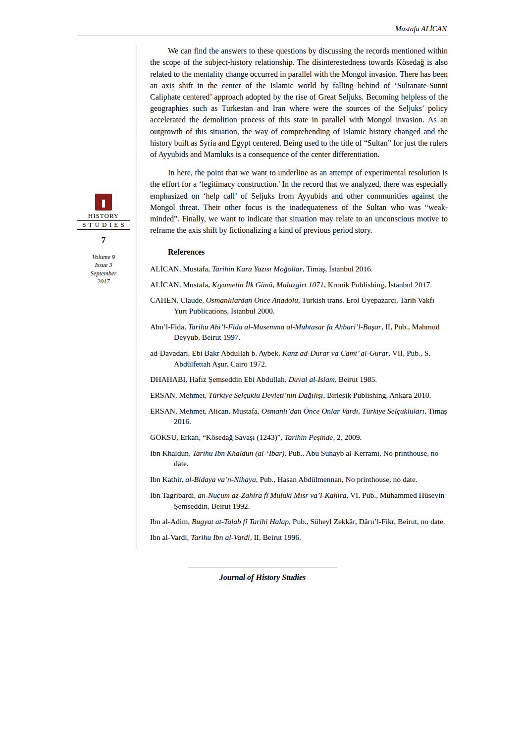Mustafa ALİCAN
HISTORY S T U D I E S
7
Volume 9
Issue 3
September
2017
We can find the answers to these questions by discussing the records mentioned within the scope of the subject-history relationship. The disinterestedness towards Kösedağ is also related to the mentality change occurred in parallel with the Mongol invasion. There has been an axis shift in the center of the Islamic world by falling behind of ‘Sultanate-Sunni Caliphate centered’ approach adopted by the rise of Great Seljuks. Becoming helpless of the geographies such as Turkestan and Iran where were the sources of the Seljuks’ policy accelerated the demolition process of this state in parallel with Mongol invasion. As an outgrowth of this situation, the way of comprehending of Islamic history changed and the history built as Syria and Egypt centered. Being used to the title of “Sultan” for just the rulers of Ayyubids and Mamluks is a consequence of the center differentiation.
In here, the point that we want to underline as an attempt of experimental resolution is the effort for a ‘legitimacy construction.' In the record that we analyzed, there was especially emphasized on ‘help call’ of Seljuks from Ayyubids and other communities against the Mongol threat. Their other focus is the inadequateness of the Sultan who was “weak-minded”. Finally, we want to indicate that situation may relate to an unconscious motive to reframe the axis shift by fictionalizing a kind of previous period story.
References
ALİCAN, Mustafa, Tarihin Kara Yazısı Moğollar, Timaş, İstanbul 2016.
ALİCAN, Mustafa, Kıyametin İlk Günü, Malazgirt 1071, Kronik Publishing, İstanbul 2017.
CAHEN, Claude, Osmanlılardan Önce Anadolu, Turkish trans. Erol Üyepazarcı, Tarih Vakfı Yurt Publications, İstanbul 2000.
Abu’l-Fida, Tarihu Abi’l-Fida al-Musemma al-Muhtasar fa Ahbari’l-Başar, II, Pub., Mahmud Deyyub, Beirut 1997.
ad-Davadari, Ebi Bakr Abdullah b. Aybek, Kanz ad-Durar va Cami’ al-Gurar, VII, Pub., S. Abdülfettah Aşur, Cairo 1972.
DHAHABI, Hafız Şemseddin Ebi Abdullah, Duval al-Islam, Beirut 1985.
ERSAN, Mehmet, Türkiye Selçuklu Devleti’nin Dağılışı, Birleşik Publishing, Ankara 2010.
ERSAN, Mehmet, Alican, Mustafa, Osmanlı’dan Önce Onlar Vardı, Türkiye Selçukluları, Timaş 2016.
GÖKSU, Erkan, “Kösedağ Savaşı (1243)”, Tarihin Peşinde, 2, 2009.
Ibn Khaldun, Tarihu Ibn Khaldun (al-‘Ibar), Pub., Abu Suhayb al-Kerrami, No printhouse, no date.
Ibn Kathir, al-Bidaya va’n-Nihaya, Pub., Hasan Abdülmennan, No printhouse, no date.
Ibn Tagribardi, an-Nucum az-Zahira fî Muluki Mısr va’l-Kahira, VI, Pub., Muhammed Hüseyin Şemseddin, Beirut 1992.
Ibn al-Adim, Bugyat at-Talab fî Tarihi Halap, Pub., Süheyl Zekkâr, Dâru’l-Fikr, Beirut, no date.
Ibn al-Vardi, Tarihu Ibn al-Vardi, II, Beirut 1996.
Journal of History Studies